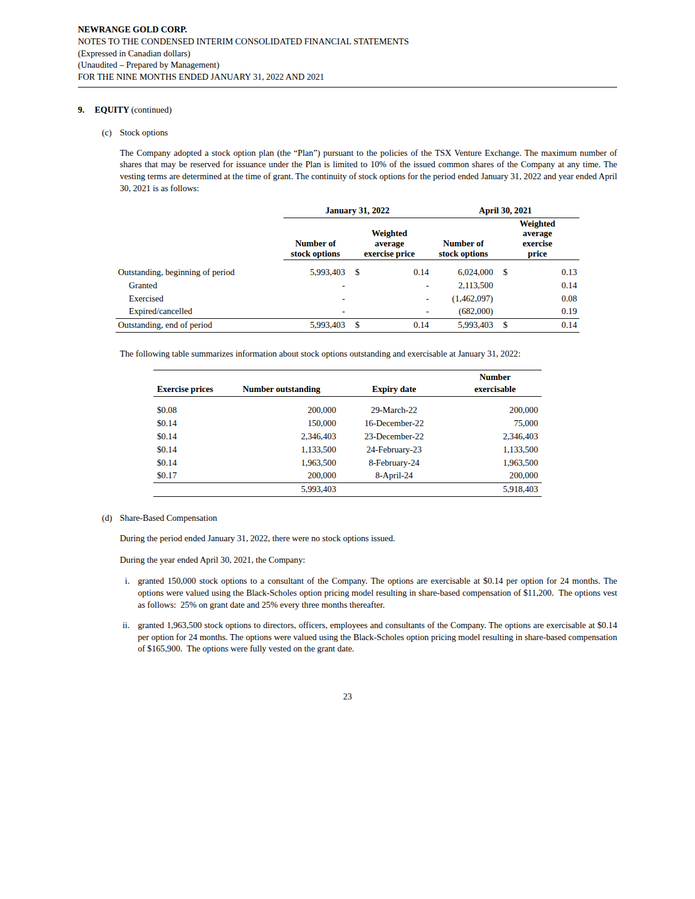Newrange Gold Corp.
NOTES TO THE CONDENSED INTERIM CONSOLIDATED FINANCIAL STATEMENTS
(Expressed in Canadian dollars)
(Unaudited – Prepared by Management)
FOR THE NINE MONTHS ENDED JANUARY 31, 2022 AND 2021
9. EQUITY (continued)
(c) Stock options
The Company adopted a stock option plan (the “Plan”) pursuant to the policies of the TSX Venture Exchange. The maximum number of shares that may be reserved for issuance under the Plan is limited to 10% of the issued common shares of the Company at any time. The vesting terms are determined at the time of grant. The continuity of stock options for the period ended January 31, 2022 and year ended April 30, 2021 is as follows:
| | January 31, 2022 | April 30, 2021 |
| | Number of stock options | Weighted average exercise price | Number of stock options | Weighted average exercise price |
| Outstanding, beginning of period | 5,993,403 | $ | 0.14 | 6,024,000 | $ | 0.13 |
| Granted | - | | - | 2,113,500 | | 0.14 |
| Exercised | - | | - | (1,462,097) | | 0.08 |
| Expired/cancelled | - | | - | (682,000) | | 0.19 |
| Outstanding, end of period | 5,993,403 | $ | 0.14 | 5,993,403 | $ | 0.14 |
The following table summarizes information about stock options outstanding and exercisable at January 31, 2022:
| Exercise prices | Number outstanding | Expiry date | Number exercisable |
| --- | --- | --- | --- |
| $0.08 | 200,000 | 29-March-22 | 200,000 |
| $0.14 | 150,000 | 16-December-22 | 75,000 |
| $0.14 | 2,346,403 | 23-December-22 | 2,346,403 |
| $0.14 | 1,133,500 | 24-February-23 | 1,133,500 |
| $0.14 | 1,963,500 | 8-February-24 | 1,963,500 |
| $0.17 | 200,000 | 8-April-24 | 200,000 |
| | 5,993,403 | | 5,918,403 |
(d) Share-Based Compensation
During the period ended January 31, 2022, there were no stock options issued.
During the year ended April 30, 2021, the Company:
granted 150,000 stock options to a consultant of the Company. The options are exercisable at $0.14 per option for 24 months. The options were valued using the Black-Scholes option pricing model resulting in share-based compensation of $11,200. The options vest as follows: 25% on grant date and 25% every three months thereafter.
granted 1,963,500 stock options to directors, officers, employees and consultants of the Company. The options are exercisable at $0.14 per option for 24 months. The options were valued using the Black-Scholes option pricing model resulting in share-based compensation of $165,900. The options were fully vested on the grant date.
23